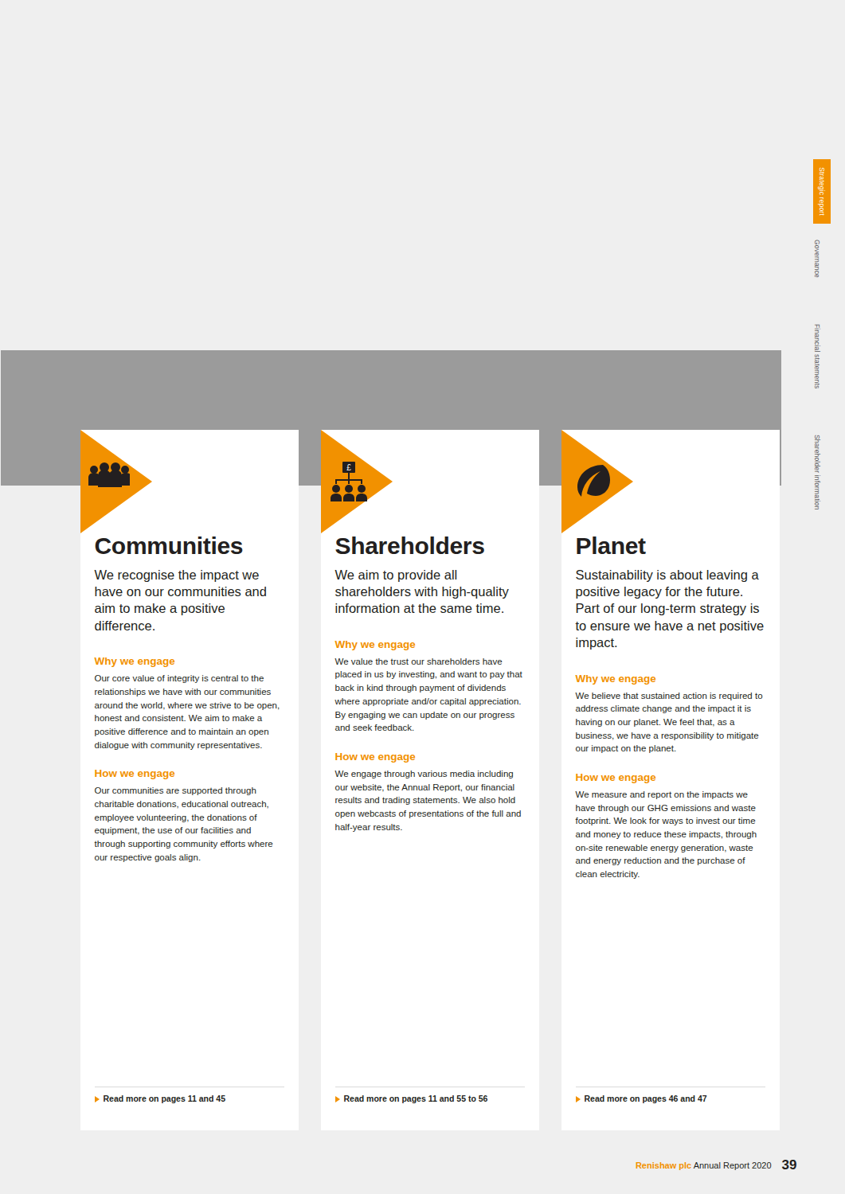Strategic report Governance Financial statements Shareholder information
Communities
We recognise the impact we have on our communities and aim to make a positive difference.
Why we engage
Our core value of integrity is central to the relationships we have with our communities around the world, where we strive to be open, honest and consistent. We aim to make a positive difference and to maintain an open dialogue with community representatives.
How we engage
Our communities are supported through charitable donations, educational outreach, employee volunteering, the donations of equipment, the use of our facilities and through supporting community efforts where our respective goals align.
Read more on pages 11 and 45
£
Shareholders
We aim to provide all shareholders with high-quality information at the same time.
Why we engage
We value the trust our shareholders have placed in us by investing, and want to pay that back in kind through payment of dividends where appropriate and/or capital appreciation. By engaging we can update on our progress and seek feedback.
How we engage
We engage through various media including our website, the Annual Report, our financial results and trading statements. We also hold open webcasts of presentations of the full and half-year results.
Read more on pages 11 and 55 to 56
Planet
Sustainability is about leaving a positive legacy for the future. Part of our long-term strategy is to ensure we have a net positive impact.
Why we engage
We believe that sustained action is required to address climate change and the impact it is having on our planet. We feel that, as a business, we have a responsibility to mitigate our impact on the planet.
How we engage
We measure and report on the impacts we have through our GHG emissions and waste footprint. We look for ways to invest our time and money to reduce these impacts, through on-site renewable energy generation, waste and energy reduction and the purchase of clean electricity.
Read more on pages 46 and 47
Renishaw plc Annual Report 2020 39